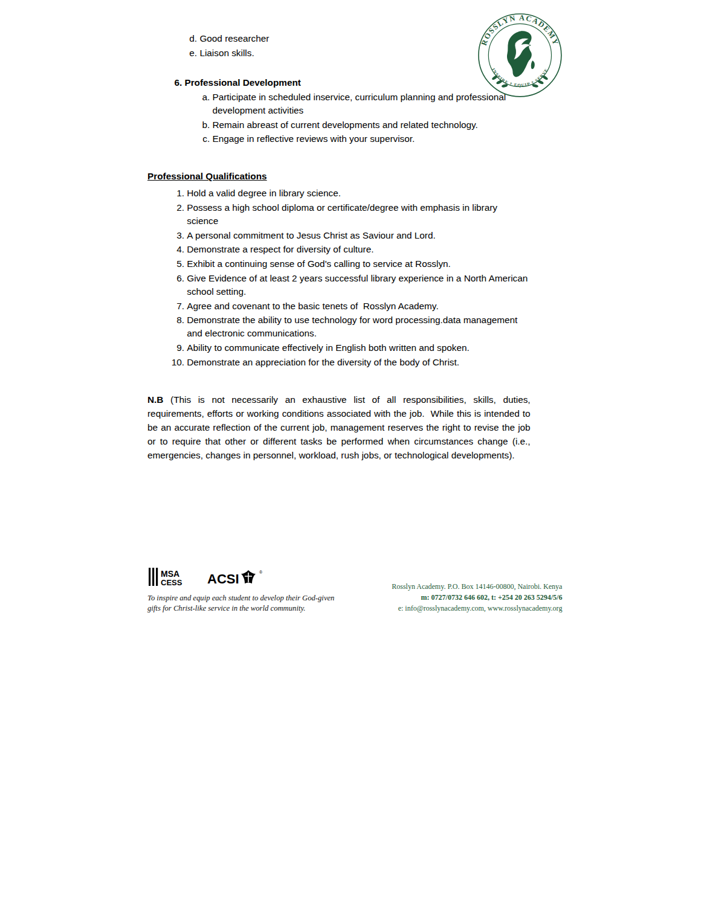ROSSLYN ACADEMY INSPIRE † EQUIP † SERVE
Good researcher
Liaison skills.
Professional Development
Participate in scheduled inservice, curriculum planning and professional development activities
Remain abreast of current developments and related technology.
Engage in reflective reviews with your supervisor.
Professional Qualifications
Hold a valid degree in library science.
Possess a high school diploma or certificate/degree with emphasis in library science
A personal commitment to Jesus Christ as Saviour and Lord.
Demonstrate a respect for diversity of culture.
Exhibit a continuing sense of God's calling to service at Rosslyn.
Give Evidence of at least 2 years successful library experience in a North American school setting.
Agree and covenant to the basic tenets of Rosslyn Academy.
Demonstrate the ability to use technology for word processing.data management and electronic communications.
Ability to communicate effectively in English both written and spoken.
Demonstrate an appreciation for the diversity of the body of Christ.
N.B (This is not necessarily an exhaustive list of all responsibilities, skills, duties, requirements, efforts or working conditions associated with the job. While this is intended to be an accurate reflection of the current job, management reserves the right to revise the job or to require that other or different tasks be performed when circumstances change (i.e., emergencies, changes in personnel, workload, rush jobs, or technological developments).
MSA CESS ACSI ®
To inspire and equip each student to develop their God-given
gifts for Christ-like service in the world community.
Rosslyn Academy. P.O. Box 14146-00800, Nairobi. Kenya
m: 0727/0732 646 602, t: +254 20 263 5294/5/6
e: info@rosslynacademy.com, www.rosslynacademy.org